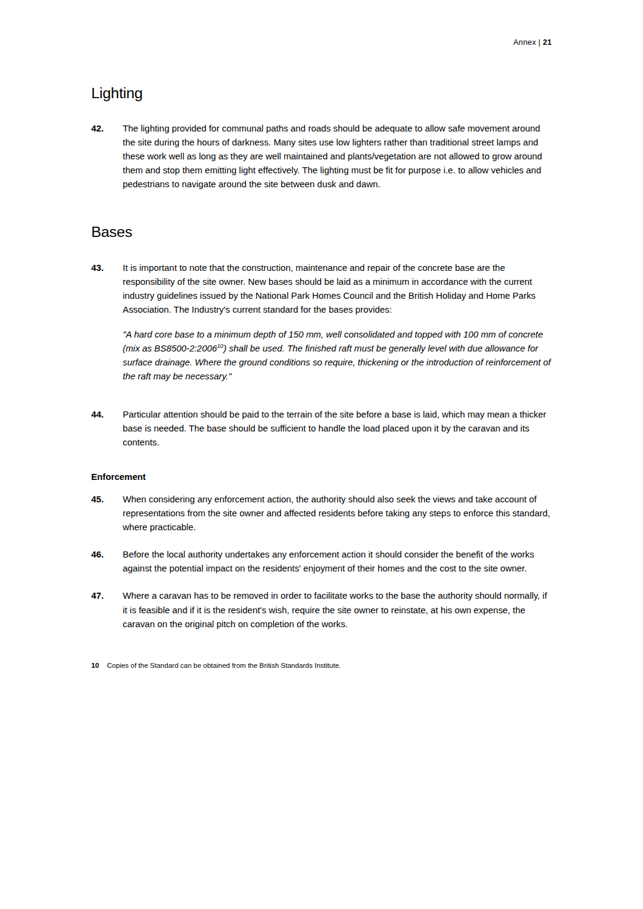Annex | 21
Lighting
42. The lighting provided for communal paths and roads should be adequate to allow safe movement around the site during the hours of darkness. Many sites use low lighters rather than traditional street lamps and these work well as long as they are well maintained and plants/vegetation are not allowed to grow around them and stop them emitting light effectively. The lighting must be fit for purpose i.e. to allow vehicles and pedestrians to navigate around the site between dusk and dawn.
Bases
43. It is important to note that the construction, maintenance and repair of the concrete base are the responsibility of the site owner. New bases should be laid as a minimum in accordance with the current industry guidelines issued by the National Park Homes Council and the British Holiday and Home Parks Association. The Industry's current standard for the bases provides:
"A hard core base to a minimum depth of 150 mm, well consolidated and topped with 100 mm of concrete (mix as BS8500-2:200610) shall be used. The finished raft must be generally level with due allowance for surface drainage. Where the ground conditions so require, thickening or the introduction of reinforcement of the raft may be necessary."
44. Particular attention should be paid to the terrain of the site before a base is laid, which may mean a thicker base is needed. The base should be sufficient to handle the load placed upon it by the caravan and its contents.
Enforcement
45. When considering any enforcement action, the authority should also seek the views and take account of representations from the site owner and affected residents before taking any steps to enforce this standard, where practicable.
46. Before the local authority undertakes any enforcement action it should consider the benefit of the works against the potential impact on the residents' enjoyment of their homes and the cost to the site owner.
47. Where a caravan has to be removed in order to facilitate works to the base the authority should normally, if it is feasible and if it is the resident's wish, require the site owner to reinstate, at his own expense, the caravan on the original pitch on completion of the works.
10 Copies of the Standard can be obtained from the British Standards Institute.